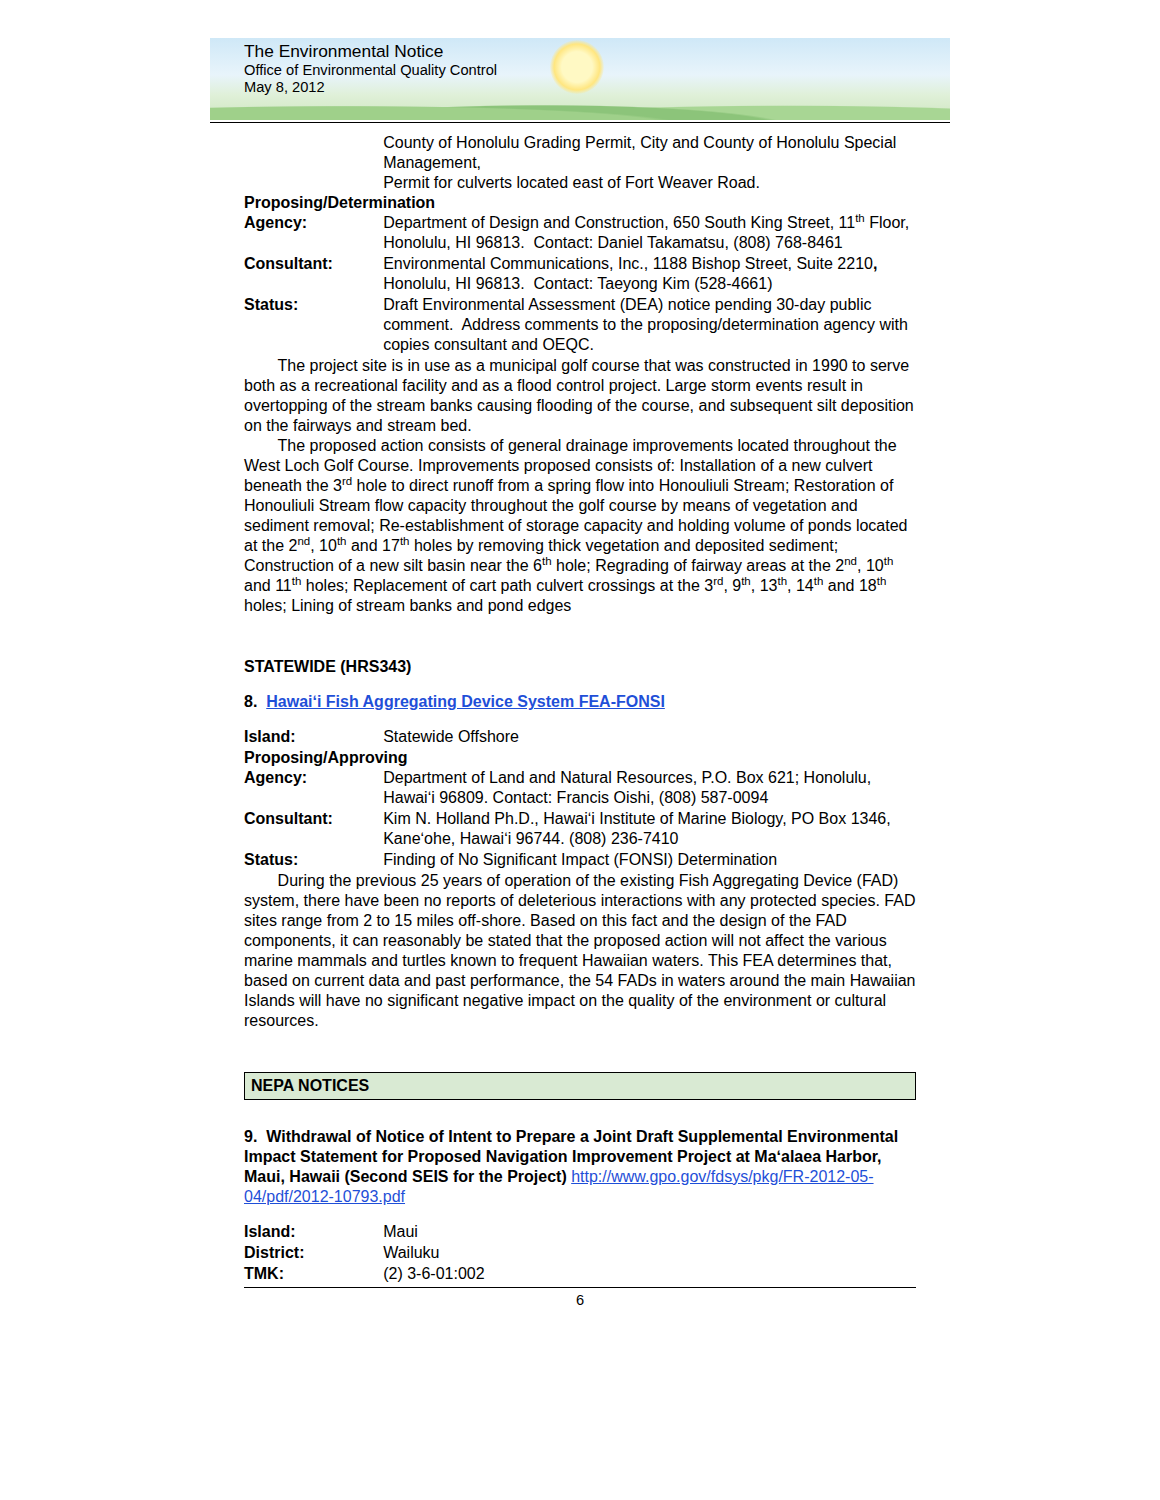The Environmental Notice
Office of Environmental Quality Control
May 8, 2012
County of Honolulu Grading Permit, City and County of Honolulu Special Management,
Permit for culverts located east of Fort Weaver Road.
Proposing/Determination
| Agency: | Department of Design and Construction, 650 South King Street, 11 th Floor, Honolulu, HI 96813. Contact: Daniel Takamatsu, (808) 768-8461 |
| Consultant: | Environmental Communications, Inc., 1188 Bishop Street, Suite 2210 , Honolulu, HI 96813. Contact: Taeyong Kim (528-4661) |
| Status: | Draft Environmental Assessment (DEA) notice pending 30-day public comment. Address comments to the proposing/determination agency with copies consultant and OEQC. |
The project site is in use as a municipal golf course that was constructed in 1990 to serve both as a recreational facility and as a flood control project. Large storm events result in overtopping of the stream banks causing flooding of the course, and subsequent silt deposition on the fairways and stream bed.
The proposed action consists of general drainage improvements located throughout the West Loch Golf Course. Improvements proposed consists of: Installation of a new culvert beneath the 3rd hole to direct runoff from a spring flow into Honouliuli Stream; Restoration of Honouliuli Stream flow capacity throughout the golf course by means of vegetation and sediment removal; Re-establishment of storage capacity and holding volume of ponds located at the 2nd, 10th and 17th holes by removing thick vegetation and deposited sediment; Construction of a new silt basin near the 6th hole; Regrading of fairway areas at the 2nd, 10th and 11th holes; Replacement of cart path culvert crossings at the 3rd, 9th, 13th, 14th and 18th holes; Lining of stream banks and pond edges
STATEWIDE (HRS343)
8. Hawaiʻi Fish Aggregating Device System FEA-FONSI
| Island: | Statewide Offshore |
Proposing/Approving
| Agency: | Department of Land and Natural Resources, P.O. Box 621; Honolulu, Hawaiʻi 96809. Contact: Francis Oishi, (808) 587-0094 |
| Consultant: | Kim N. Holland Ph.D., Hawaiʻi Institute of Marine Biology, PO Box 1346, Kaneʻohe, Hawaiʻi 96744. (808) 236-7410 |
| Status: | Finding of No Significant Impact (FONSI) Determination |
During the previous 25 years of operation of the existing Fish Aggregating Device (FAD) system, there have been no reports of deleterious interactions with any protected species. FAD sites range from 2 to 15 miles off-shore. Based on this fact and the design of the FAD components, it can reasonably be stated that the proposed action will not affect the various marine mammals and turtles known to frequent Hawaiian waters. This FEA determines that, based on current data and past performance, the 54 FADs in waters around the main Hawaiian Islands will have no significant negative impact on the quality of the environment or cultural resources.
NEPA NOTICES
9. Withdrawal of Notice of Intent to Prepare a Joint Draft Supplemental Environmental Impact Statement for Proposed Navigation Improvement Project at Maʻalaea Harbor, Maui, Hawaii (Second SEIS for the Project) http://www.gpo.gov/fdsys/pkg/FR-2012-05-04/pdf/2012-10793.pdf
| Island: | Maui |
| District: | Wailuku |
| TMK: | (2) 3-6-01:002 |
6